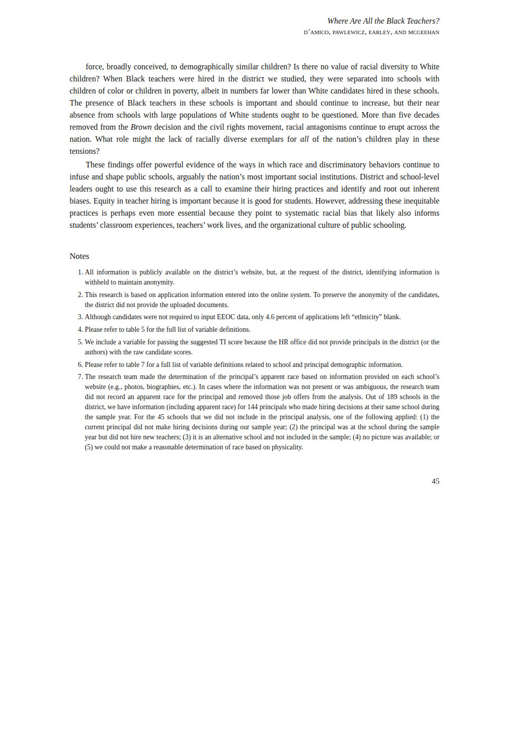Where Are All the Black Teachers? d’amico, pawlewicz, earley, and mcgeehan
force, broadly conceived, to demographically similar children? Is there no value of racial diversity to White children? When Black teachers were hired in the district we studied, they were separated into schools with children of color or children in poverty, albeit in numbers far lower than White candidates hired in these schools. The presence of Black teachers in these schools is important and should continue to increase, but their near absence from schools with large populations of White students ought to be questioned. More than five decades removed from the Brown decision and the civil rights movement, racial antagonisms continue to erupt across the nation. What role might the lack of racially diverse exemplars for all of the nation’s children play in these tensions?
These findings offer powerful evidence of the ways in which race and discriminatory behaviors continue to infuse and shape public schools, arguably the nation’s most important social institutions. District and school-level leaders ought to use this research as a call to examine their hiring practices and identify and root out inherent biases. Equity in teacher hiring is important because it is good for students. However, addressing these inequitable practices is perhaps even more essential because they point to systematic racial bias that likely also informs students’ classroom experiences, teachers’ work lives, and the organizational culture of public schooling.
Notes
All information is publicly available on the district’s website, but, at the request of the district, identifying information is withheld to maintain anonymity.
This research is based on application information entered into the online system. To preserve the anonymity of the candidates, the district did not provide the uploaded documents.
Although candidates were not required to input EEOC data, only 4.6 percent of applications left “ethnicity” blank.
Please refer to table 5 for the full list of variable definitions.
We include a variable for passing the suggested TI score because the HR office did not provide principals in the district (or the authors) with the raw candidate scores.
Please refer to table 7 for a full list of variable definitions related to school and principal demographic information.
The research team made the determination of the principal’s apparent race based on information provided on each school’s website (e.g., photos, biographies, etc.). In cases where the information was not present or was ambiguous, the research team did not record an apparent race for the principal and removed those job offers from the analysis. Out of 189 schools in the district, we have information (including apparent race) for 144 principals who made hiring decisions at their same school during the sample year. For the 45 schools that we did not include in the principal analysis, one of the following applied: (1) the current principal did not make hiring decisions during our sample year; (2) the principal was at the school during the sample year but did not hire new teachers; (3) it is an alternative school and not included in the sample; (4) no picture was available; or (5) we could not make a reasonable determination of race based on physicality.
45